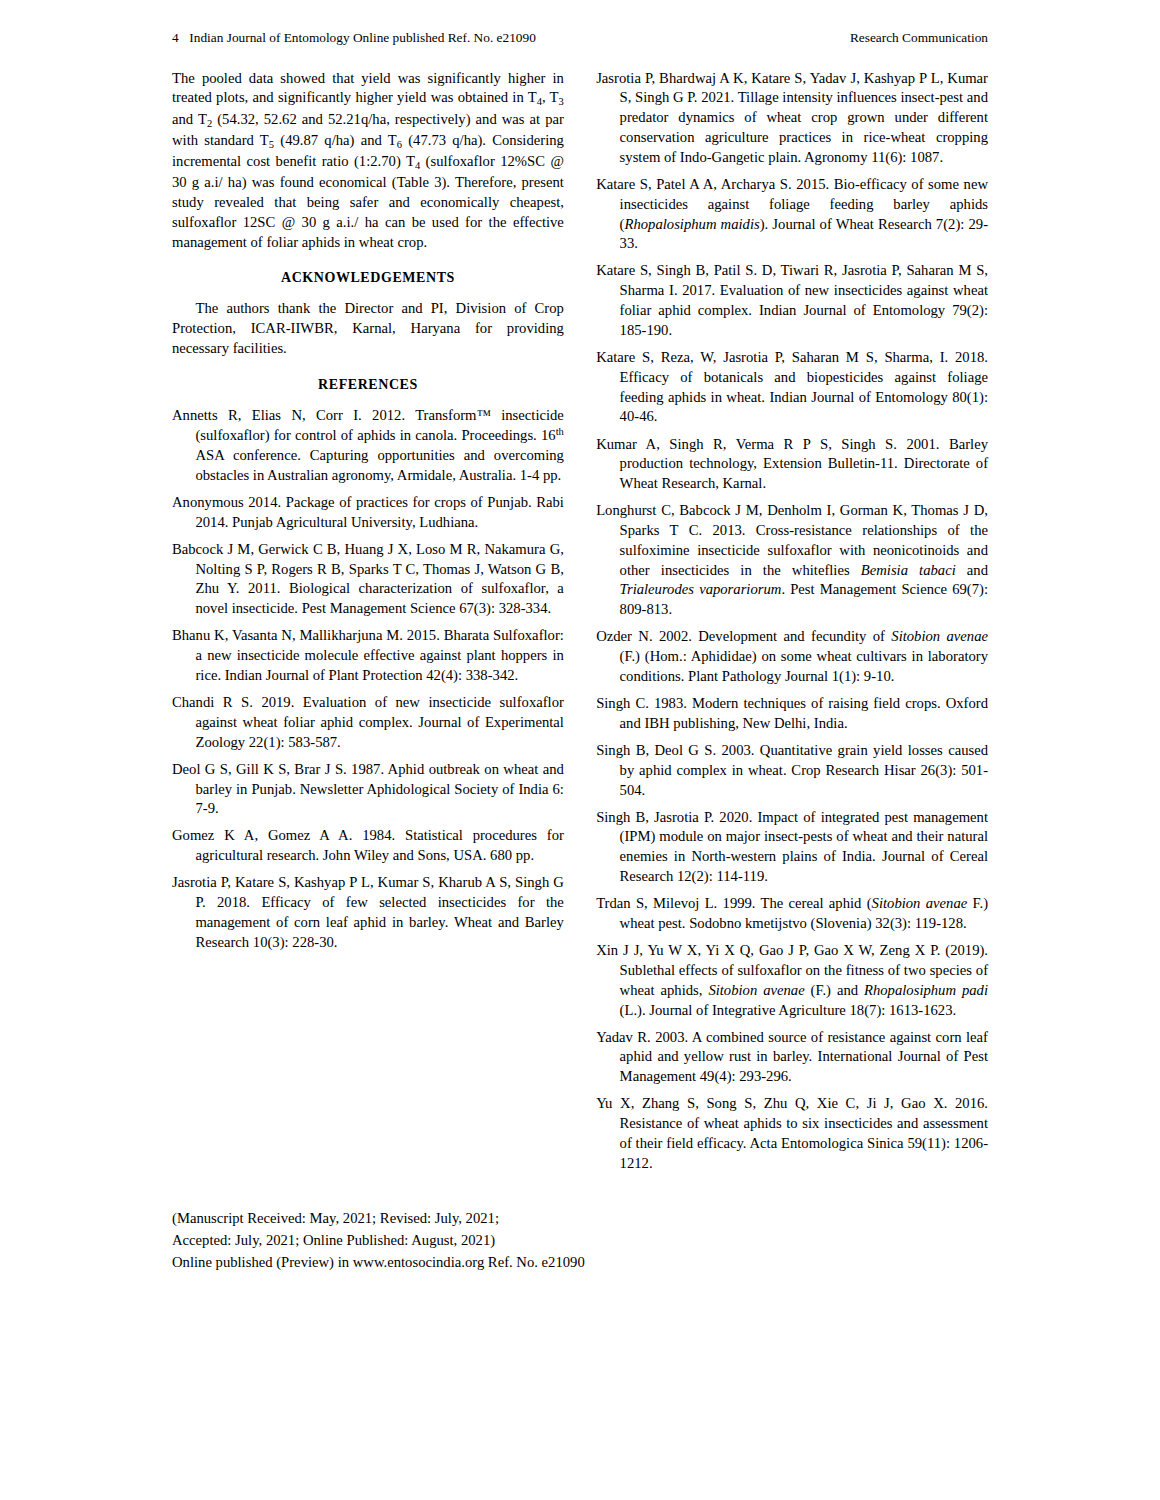4 Indian Journal of Entomology Online published Ref. No. e21090 Research Communication
The pooled data showed that yield was significantly higher in treated plots, and significantly higher yield was obtained in T4, T3 and T2 (54.32, 52.62 and 52.21q/ha, respectively) and was at par with standard T5 (49.87 q/ha) and T6 (47.73 q/ha). Considering incremental cost benefit ratio (1:2.70) T4 (sulfoxaflor 12%SC @ 30 g a.i/ ha) was found economical (Table 3). Therefore, present study revealed that being safer and economically cheapest, sulfoxaflor 12SC @ 30 g a.i./ ha can be used for the effective management of foliar aphids in wheat crop.
ACKNOWLEDGEMENTS
The authors thank the Director and PI, Division of Crop Protection, ICAR-IIWBR, Karnal, Haryana for providing necessary facilities.
REFERENCES
Annetts R, Elias N, Corr I. 2012. Transform™ insecticide (sulfoxaflor) for control of aphids in canola. Proceedings. 16th ASA conference. Capturing opportunities and overcoming obstacles in Australian agronomy, Armidale, Australia. 1-4 pp.
Anonymous 2014. Package of practices for crops of Punjab. Rabi 2014. Punjab Agricultural University, Ludhiana.
Babcock J M, Gerwick C B, Huang J X, Loso M R, Nakamura G, Nolting S P, Rogers R B, Sparks T C, Thomas J, Watson G B, Zhu Y. 2011. Biological characterization of sulfoxaflor, a novel insecticide. Pest Management Science 67(3): 328-334.
Bhanu K, Vasanta N, Mallikharjuna M. 2015. Bharata Sulfoxaflor: a new insecticide molecule effective against plant hoppers in rice. Indian Journal of Plant Protection 42(4): 338-342.
Chandi R S. 2019. Evaluation of new insecticide sulfoxaflor against wheat foliar aphid complex. Journal of Experimental Zoology 22(1): 583-587.
Deol G S, Gill K S, Brar J S. 1987. Aphid outbreak on wheat and barley in Punjab. Newsletter Aphidological Society of India 6: 7-9.
Gomez K A, Gomez A A. 1984. Statistical procedures for agricultural research. John Wiley and Sons, USA. 680 pp.
Jasrotia P, Katare S, Kashyap P L, Kumar S, Kharub A S, Singh G P. 2018. Efficacy of few selected insecticides for the management of corn leaf aphid in barley. Wheat and Barley Research 10(3): 228-30.
Jasrotia P, Bhardwaj A K, Katare S, Yadav J, Kashyap P L, Kumar S, Singh G P. 2021. Tillage intensity influences insect-pest and predator dynamics of wheat crop grown under different conservation agriculture practices in rice-wheat cropping system of Indo-Gangetic plain. Agronomy 11(6): 1087.
Katare S, Patel A A, Archarya S. 2015. Bio-efficacy of some new insecticides against foliage feeding barley aphids (Rhopalosiphum maidis). Journal of Wheat Research 7(2): 29-33.
Katare S, Singh B, Patil S. D, Tiwari R, Jasrotia P, Saharan M S, Sharma I. 2017. Evaluation of new insecticides against wheat foliar aphid complex. Indian Journal of Entomology 79(2): 185-190.
Katare S, Reza, W, Jasrotia P, Saharan M S, Sharma, I. 2018. Efficacy of botanicals and biopesticides against foliage feeding aphids in wheat. Indian Journal of Entomology 80(1): 40-46.
Kumar A, Singh R, Verma R P S, Singh S. 2001. Barley production technology, Extension Bulletin-11. Directorate of Wheat Research, Karnal.
Longhurst C, Babcock J M, Denholm I, Gorman K, Thomas J D, Sparks T C. 2013. Cross-resistance relationships of the sulfoximine insecticide sulfoxaflor with neonicotinoids and other insecticides in the whiteflies Bemisia tabaci and Trialeurodes vaporariorum. Pest Management Science 69(7): 809-813.
Ozder N. 2002. Development and fecundity of Sitobion avenae (F.) (Hom.: Aphididae) on some wheat cultivars in laboratory conditions. Plant Pathology Journal 1(1): 9-10.
Singh C. 1983. Modern techniques of raising field crops. Oxford and IBH publishing, New Delhi, India.
Singh B, Deol G S. 2003. Quantitative grain yield losses caused by aphid complex in wheat. Crop Research Hisar 26(3): 501-504.
Singh B, Jasrotia P. 2020. Impact of integrated pest management (IPM) module on major insect-pests of wheat and their natural enemies in North-western plains of India. Journal of Cereal Research 12(2): 114-119.
Trdan S, Milevoj L. 1999. The cereal aphid (Sitobion avenae F.) wheat pest. Sodobno kmetijstvo (Slovenia) 32(3): 119-128.
Xin J J, Yu W X, Yi X Q, Gao J P, Gao X W, Zeng X P. (2019). Sublethal effects of sulfoxaflor on the fitness of two species of wheat aphids, Sitobion avenae (F.) and Rhopalosiphum padi (L.). Journal of Integrative Agriculture 18(7): 1613-1623.
Yadav R. 2003. A combined source of resistance against corn leaf aphid and yellow rust in barley. International Journal of Pest Management 49(4): 293-296.
Yu X, Zhang S, Song S, Zhu Q, Xie C, Ji J, Gao X. 2016. Resistance of wheat aphids to six insecticides and assessment of their field efficacy. Acta Entomologica Sinica 59(11): 1206-1212.
(Manuscript Received: May, 2021; Revised: July, 2021;
Accepted: July, 2021; Online Published: August, 2021)
Online published (Preview) in www.entosocindia.org Ref. No. e21090